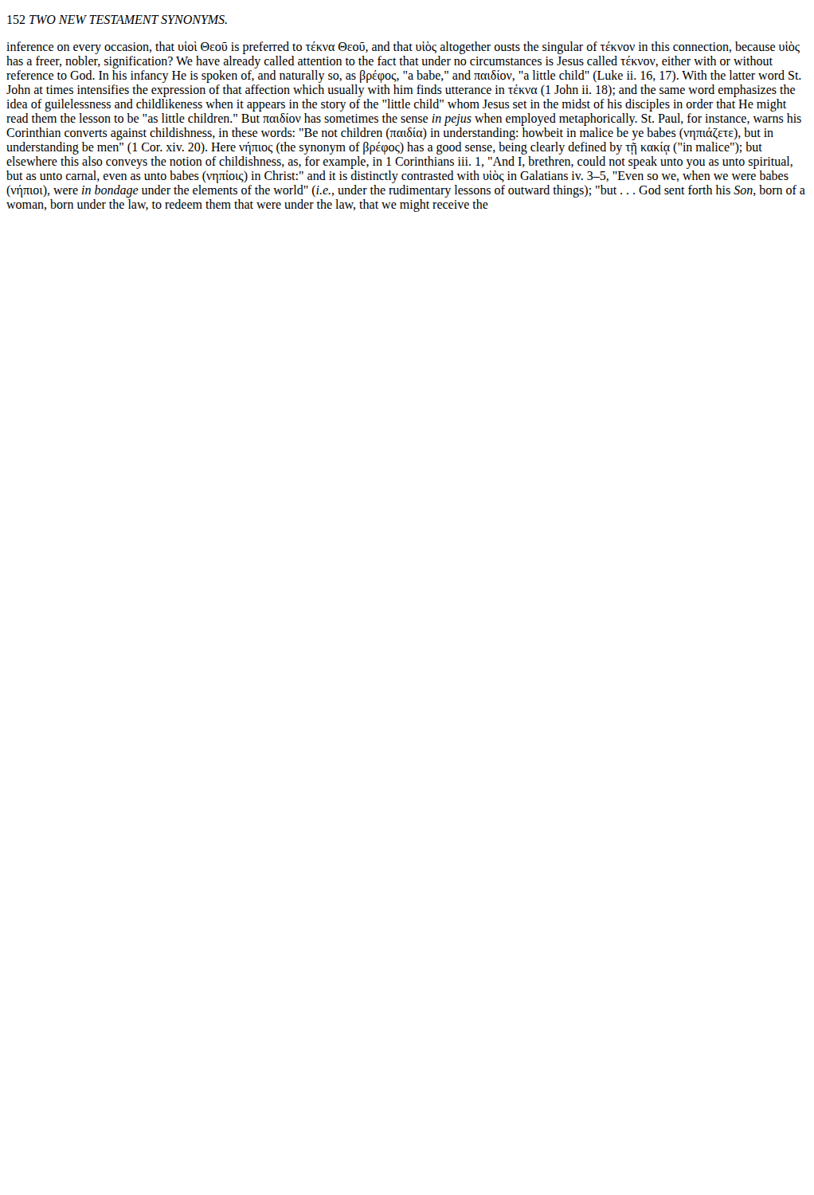152 TWO NEW TESTAMENT SYNONYMS.
inference on every occasion, that υἱοὶ Θεοῦ is preferred to τέκνα Θεοῦ, and that υἱὸς altogether ousts the singular of τέκνον in this connection, because υἱὸς has a freer, nobler, signification? We have already called attention to the fact that under no circumstances is Jesus called τέκνον, either with or without reference to God. In his infancy He is spoken of, and naturally so, as βρέφος, "a babe," and παιδίον, "a little child" (Luke ii. 16, 17). With the latter word St. John at times intensifies the expression of that affection which usually with him finds utterance in τέκνα (1 John ii. 18); and the same word emphasizes the idea of guilelessness and childlikeness when it appears in the story of the "little child" whom Jesus set in the midst of his disciples in order that He might read them the lesson to be "as little children." But παιδίον has sometimes the sense in pejus when employed metaphorically. St. Paul, for instance, warns his Corinthian converts against childishness, in these words: "Be not children (παιδία) in understanding: howbeit in malice be ye babes (νηπιάζετε), but in understanding be men" (1 Cor. xiv. 20). Here νήπιος (the synonym of βρέφος) has a good sense, being clearly defined by τῇ κακίᾳ ("in malice"); but elsewhere this also conveys the notion of childishness, as, for example, in 1 Corinthians iii. 1, "And I, brethren, could not speak unto you as unto spiritual, but as unto carnal, even as unto babes (νηπίοις) in Christ:" and it is distinctly contrasted with υἱὸς in Galatians iv. 3–5, "Even so we, when we were babes (νήπιοι), were in bondage under the elements of the world" (i.e., under the rudimentary lessons of outward things); "but . . . God sent forth his Son, born of a woman, born under the law, to redeem them that were under the law, that we might receive the